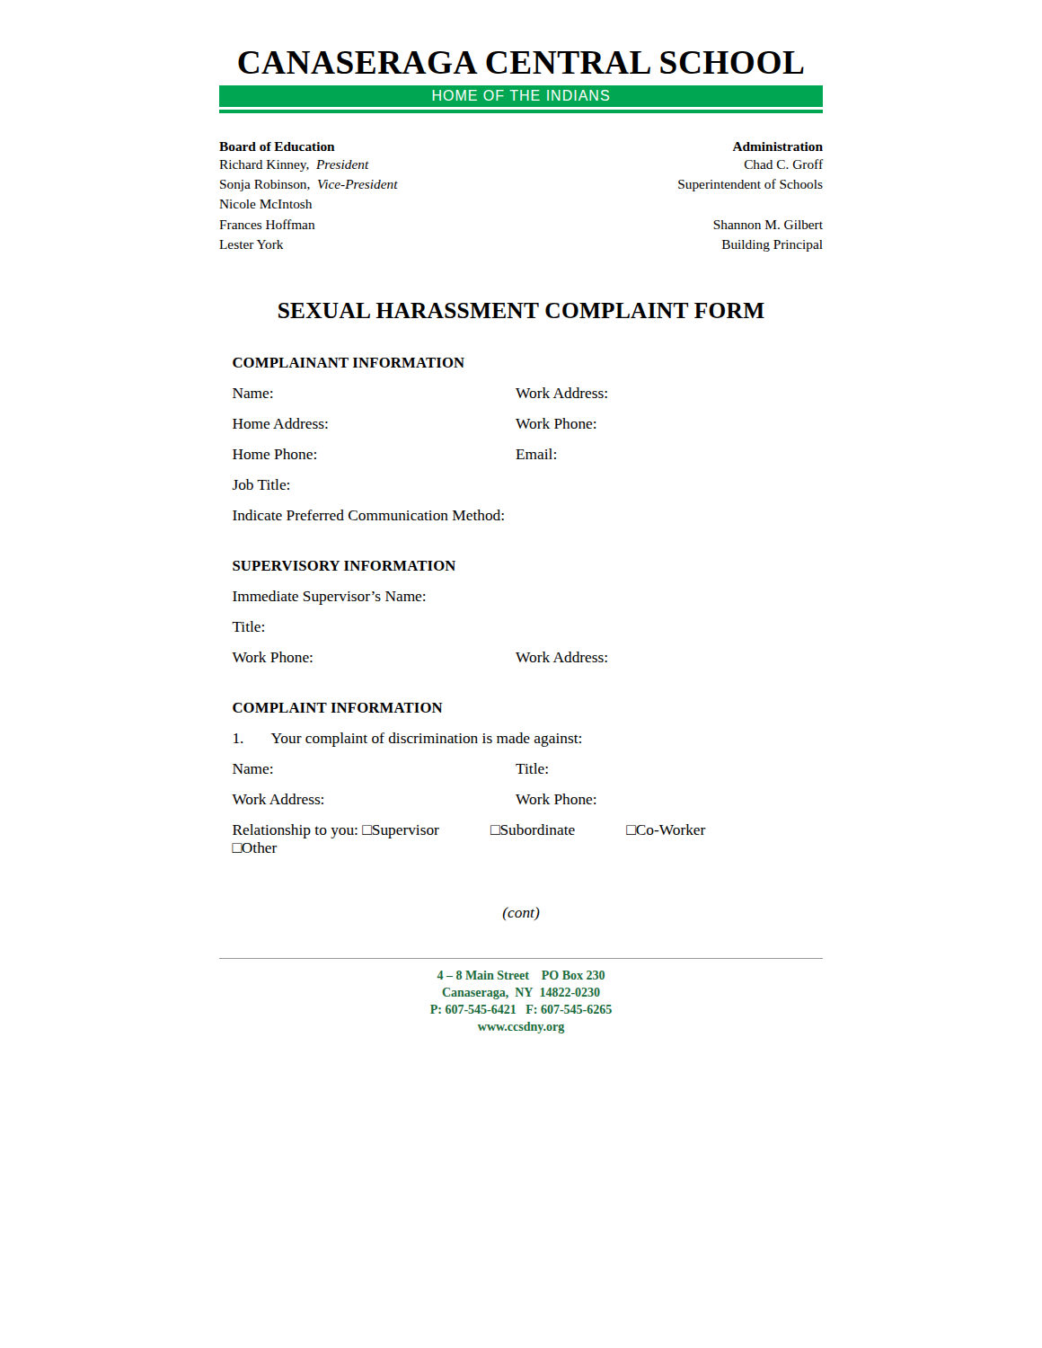CANASERAGA CENTRAL SCHOOL
HOME OF THE INDIANS
| Board of Education | Administration |
| Richard Kinney, President | Chad C. Groff |
| Sonja Robinson, Vice-President | Superintendent of Schools |
| Nicole McIntosh | |
| Frances Hoffman | Shannon M. Gilbert |
| Lester York | Building Principal |
SEXUAL HARASSMENT COMPLAINT FORM
COMPLAINANT INFORMATION
| Name: | Work Address: |
| Home Address: | Work Phone: |
| Home Phone: | Email: |
Job Title:
Indicate Preferred Communication Method:
SUPERVISORY INFORMATION
Immediate Supervisor’s Name:
Title:
| Work Phone: | Work Address: |
COMPLAINT INFORMATION
1. Your complaint of discrimination is made against:
| Name: | Title: |
| Work Address: | Work Phone: |
Relationship to you: □Supervisor □Subordinate □Co-Worker □Other
(cont)
4 – 8 Main Street PO Box 230
Canaseraga, NY 14822-0230
P: 607-545-6421 F: 607-545-6265
www.ccsdny.org